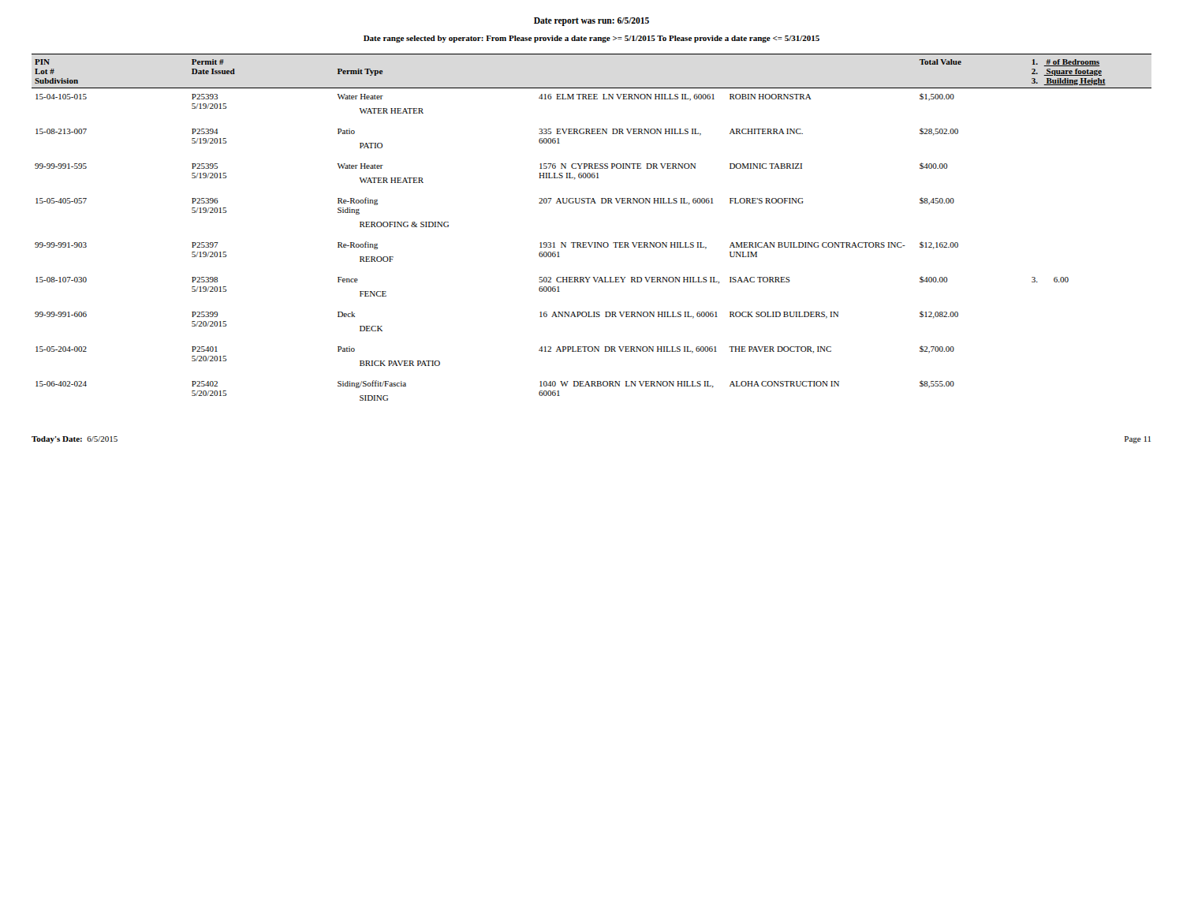Date report was run: 6/5/2015
Date range selected by operator: From Please provide a date range >= 5/1/2015 To Please provide a date range <= 5/31/2015
| PIN Lot # Subdivision | Permit # Date Issued | Permit Type | | | Total Value | 1. # of Bedrooms 2. Square footage 3. Building Height |
| --- | --- | --- | --- | --- | --- | --- |
| 15-04-105-015 | P25393 5/19/2015 | Water Heater WATER HEATER | 416 ELM TREE LN VERNON HILLS IL, 60061 | ROBIN HOORNSTRA | $1,500.00 | |
| 15-08-213-007 | P25394 5/19/2015 | Patio PATIO | 335 EVERGREEN DR VERNON HILLS IL, 60061 | ARCHITERRA INC. | $28,502.00 | |
| 99-99-991-595 | P25395 5/19/2015 | Water Heater WATER HEATER | 1576 N CYPRESS POINTE DR VERNON HILLS IL, 60061 | DOMINIC TABRIZI | $400.00 | |
| 15-05-405-057 | P25396 5/19/2015 | Re-Roofing Siding REROOFING & SIDING | 207 AUGUSTA DR VERNON HILLS IL, 60061 | FLORE'S ROOFING | $8,450.00 | |
| 99-99-991-903 | P25397 5/19/2015 | Re-Roofing REROOF | 1931 N TREVINO TER VERNON HILLS IL, 60061 | AMERICAN BUILDING CONTRACTORS INC-UNLIM | $12,162.00 | |
| 15-08-107-030 | P25398 5/19/2015 | Fence FENCE | 502 CHERRY VALLEY RD VERNON HILLS IL, 60061 | ISAAC TORRES | $400.00 | 3. 6.00 |
| 99-99-991-606 | P25399 5/20/2015 | Deck DECK | 16 ANNAPOLIS DR VERNON HILLS IL, 60061 | ROCK SOLID BUILDERS, IN | $12,082.00 | |
| 15-05-204-002 | P25401 5/20/2015 | Patio BRICK PAVER PATIO | 412 APPLETON DR VERNON HILLS IL, 60061 | THE PAVER DOCTOR, INC | $2,700.00 | |
| 15-06-402-024 | P25402 5/20/2015 | Siding/Soffit/Fascia SIDING | 1040 W DEARBORN LN VERNON HILLS IL, 60061 | ALOHA CONSTRUCTION IN | $8,555.00 | |
Today's Date: 6/5/2015 Page 11